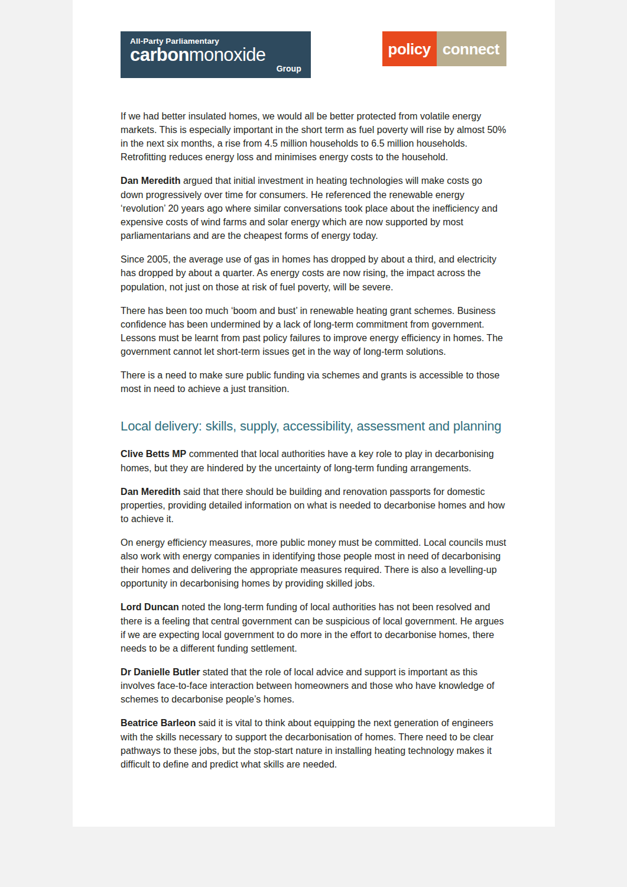All-Party Parliamentary carbonmonoxide Group
policy connect
If we had better insulated homes, we would all be better protected from volatile energy markets. This is especially important in the short term as fuel poverty will rise by almost 50% in the next six months, a rise from 4.5 million households to 6.5 million households. Retrofitting reduces energy loss and minimises energy costs to the household.
Dan Meredith argued that initial investment in heating technologies will make costs go down progressively over time for consumers. He referenced the renewable energy ‘revolution’ 20 years ago where similar conversations took place about the inefficiency and expensive costs of wind farms and solar energy which are now supported by most parliamentarians and are the cheapest forms of energy today.
Since 2005, the average use of gas in homes has dropped by about a third, and electricity has dropped by about a quarter. As energy costs are now rising, the impact across the population, not just on those at risk of fuel poverty, will be severe.
There has been too much ‘boom and bust’ in renewable heating grant schemes. Business confidence has been undermined by a lack of long-term commitment from government. Lessons must be learnt from past policy failures to improve energy efficiency in homes. The government cannot let short-term issues get in the way of long-term solutions.
There is a need to make sure public funding via schemes and grants is accessible to those most in need to achieve a just transition.
Local delivery: skills, supply, accessibility, assessment and planning
Clive Betts MP commented that local authorities have a key role to play in decarbonising homes, but they are hindered by the uncertainty of long-term funding arrangements.
Dan Meredith said that there should be building and renovation passports for domestic properties, providing detailed information on what is needed to decarbonise homes and how to achieve it.
On energy efficiency measures, more public money must be committed. Local councils must also work with energy companies in identifying those people most in need of decarbonising their homes and delivering the appropriate measures required. There is also a levelling-up opportunity in decarbonising homes by providing skilled jobs.
Lord Duncan noted the long-term funding of local authorities has not been resolved and there is a feeling that central government can be suspicious of local government. He argues if we are expecting local government to do more in the effort to decarbonise homes, there needs to be a different funding settlement.
Dr Danielle Butler stated that the role of local advice and support is important as this involves face-to-face interaction between homeowners and those who have knowledge of schemes to decarbonise people’s homes.
Beatrice Barleon said it is vital to think about equipping the next generation of engineers with the skills necessary to support the decarbonisation of homes. There need to be clear pathways to these jobs, but the stop-start nature in installing heating technology makes it difficult to define and predict what skills are needed.